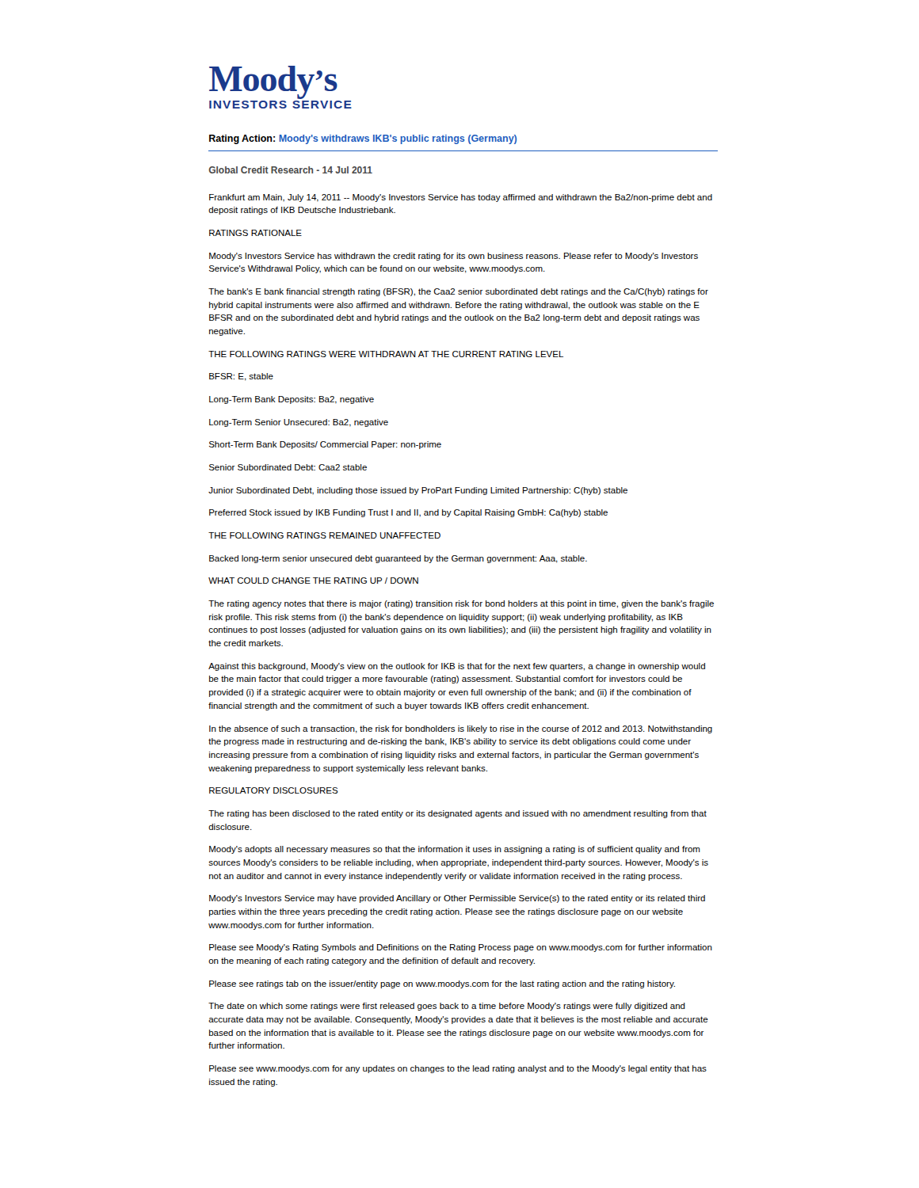Moody’s
INVESTORS SERVICE
Rating Action: Moody's withdraws IKB's public ratings (Germany)
Global Credit Research - 14 Jul 2011
Frankfurt am Main, July 14, 2011 -- Moody's Investors Service has today affirmed and withdrawn the Ba2/non-prime debt and deposit ratings of IKB Deutsche Industriebank.
RATINGS RATIONALE
Moody's Investors Service has withdrawn the credit rating for its own business reasons. Please refer to Moody's Investors Service's Withdrawal Policy, which can be found on our website, www.moodys.com.
The bank's E bank financial strength rating (BFSR), the Caa2 senior subordinated debt ratings and the Ca/C(hyb) ratings for hybrid capital instruments were also affirmed and withdrawn. Before the rating withdrawal, the outlook was stable on the E BFSR and on the subordinated debt and hybrid ratings and the outlook on the Ba2 long-term debt and deposit ratings was negative.
THE FOLLOWING RATINGS WERE WITHDRAWN AT THE CURRENT RATING LEVEL
BFSR: E, stable
Long-Term Bank Deposits: Ba2, negative
Long-Term Senior Unsecured: Ba2, negative
Short-Term Bank Deposits/ Commercial Paper: non-prime
Senior Subordinated Debt: Caa2 stable
Junior Subordinated Debt, including those issued by ProPart Funding Limited Partnership: C(hyb) stable
Preferred Stock issued by IKB Funding Trust I and II, and by Capital Raising GmbH: Ca(hyb) stable
THE FOLLOWING RATINGS REMAINED UNAFFECTED
Backed long-term senior unsecured debt guaranteed by the German government: Aaa, stable.
WHAT COULD CHANGE THE RATING UP / DOWN
The rating agency notes that there is major (rating) transition risk for bond holders at this point in time, given the bank's fragile risk profile. This risk stems from (i) the bank's dependence on liquidity support; (ii) weak underlying profitability, as IKB continues to post losses (adjusted for valuation gains on its own liabilities); and (iii) the persistent high fragility and volatility in the credit markets.
Against this background, Moody's view on the outlook for IKB is that for the next few quarters, a change in ownership would be the main factor that could trigger a more favourable (rating) assessment. Substantial comfort for investors could be provided (i) if a strategic acquirer were to obtain majority or even full ownership of the bank; and (ii) if the combination of financial strength and the commitment of such a buyer towards IKB offers credit enhancement.
In the absence of such a transaction, the risk for bondholders is likely to rise in the course of 2012 and 2013. Notwithstanding the progress made in restructuring and de-risking the bank, IKB's ability to service its debt obligations could come under increasing pressure from a combination of rising liquidity risks and external factors, in particular the German government's weakening preparedness to support systemically less relevant banks.
REGULATORY DISCLOSURES
The rating has been disclosed to the rated entity or its designated agents and issued with no amendment resulting from that disclosure.
Moody's adopts all necessary measures so that the information it uses in assigning a rating is of sufficient quality and from sources Moody's considers to be reliable including, when appropriate, independent third-party sources. However, Moody's is not an auditor and cannot in every instance independently verify or validate information received in the rating process.
Moody's Investors Service may have provided Ancillary or Other Permissible Service(s) to the rated entity or its related third parties within the three years preceding the credit rating action. Please see the ratings disclosure page on our website www.moodys.com for further information.
Please see Moody's Rating Symbols and Definitions on the Rating Process page on www.moodys.com for further information on the meaning of each rating category and the definition of default and recovery.
Please see ratings tab on the issuer/entity page on www.moodys.com for the last rating action and the rating history.
The date on which some ratings were first released goes back to a time before Moody's ratings were fully digitized and accurate data may not be available. Consequently, Moody's provides a date that it believes is the most reliable and accurate based on the information that is available to it. Please see the ratings disclosure page on our website www.moodys.com for further information.
Please see www.moodys.com for any updates on changes to the lead rating analyst and to the Moody's legal entity that has issued the rating.